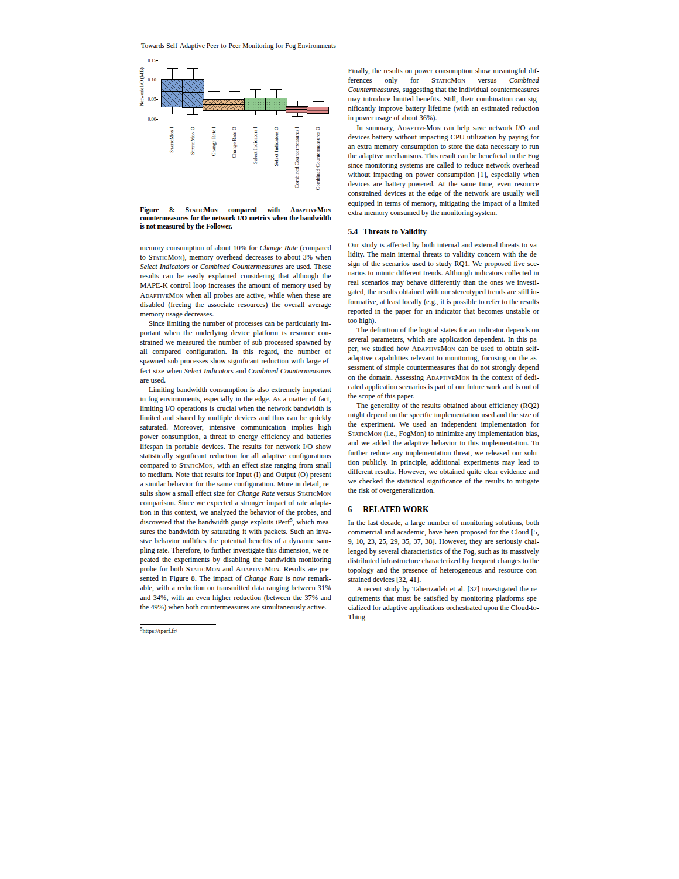Towards Self-Adaptive Peer-to-Peer Monitoring for Fog Environments
Network I/O (MB)
0.15
0.10
0.05
0.00
StaticMon I
StaticMon O
Change Rate I
Change Rate O
Select Indicators I
Select Indicators O
Combined Countermeasures I
Combined Countermeasures O
Figure 8: StaticMon compared with AdaptiveMon countermeasures for the network I/O metrics when the bandwidth is not measured by the Follower.
memory consumption of about 10% for Change Rate (compared to StaticMon), memory overhead decreases to about 3% when Select Indicators or Combined Countermeasures are used. These results can be easily explained considering that although the MAPE-K control loop increases the amount of memory used by AdaptiveMon when all probes are active, while when these are disabled (freeing the associate resources) the overall average memory usage decreases.
Since limiting the number of processes can be particularly important when the underlying device platform is resource constrained we measured the number of sub-processed spawned by all compared configuration. In this regard, the number of spawned sub-processes show significant reduction with large effect size when Select Indicators and Combined Countermeasures are used.
Limiting bandwidth consumption is also extremely important in fog environments, especially in the edge. As a matter of fact, limiting I/O operations is crucial when the network bandwidth is limited and shared by multiple devices and thus can be quickly saturated. Moreover, intensive communication implies high power consumption, a threat to energy efficiency and batteries lifespan in portable devices. The results for network I/O show statistically significant reduction for all adaptive configurations compared to StaticMon, with an effect size ranging from small to medium. Note that results for Input (I) and Output (O) present a similar behavior for the same configuration. More in detail, results show a small effect size for Change Rate versus StaticMon comparison. Since we expected a stronger impact of rate adaptation in this context, we analyzed the behavior of the probes, and discovered that the bandwidth gauge exploits iPerf5, which measures the bandwidth by saturating it with packets. Such an invasive behavior nullifies the potential benefits of a dynamic sampling rate. Therefore, to further investigate this dimension, we repeated the experiments by disabling the bandwidth monitoring probe for both StaticMon and AdaptiveMon. Results are presented in Figure 8. The impact of Change Rate is now remarkable, with a reduction on transmitted data ranging between 31% and 34%, with an even higher reduction (between the 37% and the 49%) when both countermeasures are simultaneously active.
5https://iperf.fr/
Finally, the results on power consumption show meaningful differences only for StaticMon versus Combined Countermeasures, suggesting that the individual countermeasures may introduce limited benefits. Still, their combination can significantly improve battery lifetime (with an estimated reduction in power usage of about 36%).
In summary, AdaptiveMon can help save network I/O and devices battery without impacting CPU utilization by paying for an extra memory consumption to store the data necessary to run the adaptive mechanisms. This result can be beneficial in the Fog since monitoring systems are called to reduce network overhead without impacting on power consumption [1], especially when devices are battery-powered. At the same time, even resource constrained devices at the edge of the network are usually well equipped in terms of memory, mitigating the impact of a limited extra memory consumed by the monitoring system.
5.4 Threats to Validity
Our study is affected by both internal and external threats to validity. The main internal threats to validity concern with the design of the scenarios used to study RQ1. We proposed five scenarios to mimic different trends. Although indicators collected in real scenarios may behave differently than the ones we investigated, the results obtained with our stereotyped trends are still informative, at least locally (e.g., it is possible to refer to the results reported in the paper for an indicator that becomes unstable or too high).
The definition of the logical states for an indicator depends on several parameters, which are application-dependent. In this paper, we studied how AdaptiveMon can be used to obtain self-adaptive capabilities relevant to monitoring, focusing on the assessment of simple countermeasures that do not strongly depend on the domain. Assessing AdaptiveMon in the context of dedicated application scenarios is part of our future work and is out of the scope of this paper.
The generality of the results obtained about efficiency (RQ2) might depend on the specific implementation used and the size of the experiment. We used an independent implementation for StaticMon (i.e., FogMon) to minimize any implementation bias, and we added the adaptive behavior to this implementation. To further reduce any implementation threat, we released our solution publicly. In principle, additional experiments may lead to different results. However, we obtained quite clear evidence and we checked the statistical significance of the results to mitigate the risk of overgeneralization.
6 RELATED WORK
In the last decade, a large number of monitoring solutions, both commercial and academic, have been proposed for the Cloud [5, 9, 10, 23, 25, 29, 35, 37, 38]. However, they are seriously challenged by several characteristics of the Fog, such as its massively distributed infrastructure characterized by frequent changes to the topology and the presence of heterogeneous and resource constrained devices [32, 41].
A recent study by Taherizadeh et al. [32] investigated the requirements that must be satisfied by monitoring platforms specialized for adaptive applications orchestrated upon the Cloud-to-Thing